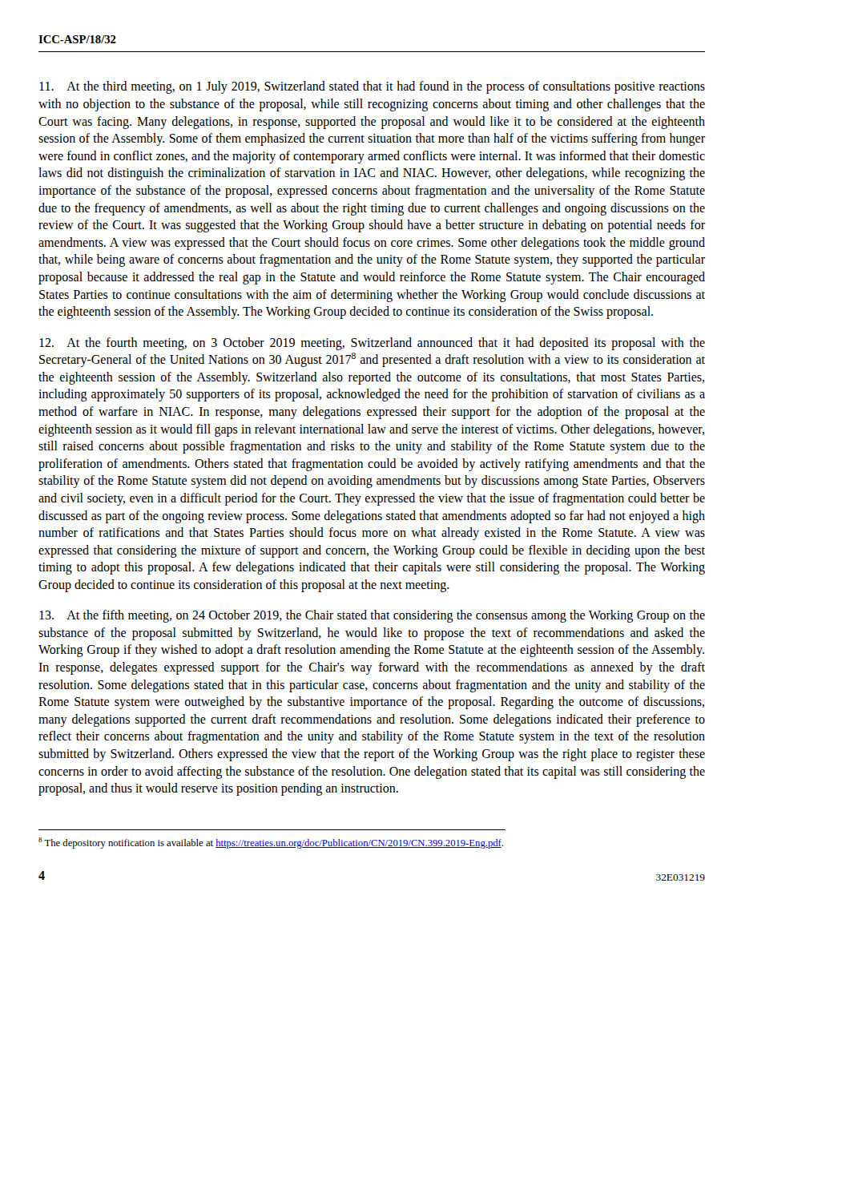ICC-ASP/18/32
11. At the third meeting, on 1 July 2019, Switzerland stated that it had found in the process of consultations positive reactions with no objection to the substance of the proposal, while still recognizing concerns about timing and other challenges that the Court was facing. Many delegations, in response, supported the proposal and would like it to be considered at the eighteenth session of the Assembly. Some of them emphasized the current situation that more than half of the victims suffering from hunger were found in conflict zones, and the majority of contemporary armed conflicts were internal. It was informed that their domestic laws did not distinguish the criminalization of starvation in IAC and NIAC. However, other delegations, while recognizing the importance of the substance of the proposal, expressed concerns about fragmentation and the universality of the Rome Statute due to the frequency of amendments, as well as about the right timing due to current challenges and ongoing discussions on the review of the Court. It was suggested that the Working Group should have a better structure in debating on potential needs for amendments. A view was expressed that the Court should focus on core crimes. Some other delegations took the middle ground that, while being aware of concerns about fragmentation and the unity of the Rome Statute system, they supported the particular proposal because it addressed the real gap in the Statute and would reinforce the Rome Statute system. The Chair encouraged States Parties to continue consultations with the aim of determining whether the Working Group would conclude discussions at the eighteenth session of the Assembly. The Working Group decided to continue its consideration of the Swiss proposal.
12. At the fourth meeting, on 3 October 2019 meeting, Switzerland announced that it had deposited its proposal with the Secretary-General of the United Nations on 30 August 20178 and presented a draft resolution with a view to its consideration at the eighteenth session of the Assembly. Switzerland also reported the outcome of its consultations, that most States Parties, including approximately 50 supporters of its proposal, acknowledged the need for the prohibition of starvation of civilians as a method of warfare in NIAC. In response, many delegations expressed their support for the adoption of the proposal at the eighteenth session as it would fill gaps in relevant international law and serve the interest of victims. Other delegations, however, still raised concerns about possible fragmentation and risks to the unity and stability of the Rome Statute system due to the proliferation of amendments. Others stated that fragmentation could be avoided by actively ratifying amendments and that the stability of the Rome Statute system did not depend on avoiding amendments but by discussions among State Parties, Observers and civil society, even in a difficult period for the Court. They expressed the view that the issue of fragmentation could better be discussed as part of the ongoing review process. Some delegations stated that amendments adopted so far had not enjoyed a high number of ratifications and that States Parties should focus more on what already existed in the Rome Statute. A view was expressed that considering the mixture of support and concern, the Working Group could be flexible in deciding upon the best timing to adopt this proposal. A few delegations indicated that their capitals were still considering the proposal. The Working Group decided to continue its consideration of this proposal at the next meeting.
13. At the fifth meeting, on 24 October 2019, the Chair stated that considering the consensus among the Working Group on the substance of the proposal submitted by Switzerland, he would like to propose the text of recommendations and asked the Working Group if they wished to adopt a draft resolution amending the Rome Statute at the eighteenth session of the Assembly. In response, delegates expressed support for the Chair's way forward with the recommendations as annexed by the draft resolution. Some delegations stated that in this particular case, concerns about fragmentation and the unity and stability of the Rome Statute system were outweighed by the substantive importance of the proposal. Regarding the outcome of discussions, many delegations supported the current draft recommendations and resolution. Some delegations indicated their preference to reflect their concerns about fragmentation and the unity and stability of the Rome Statute system in the text of the resolution submitted by Switzerland. Others expressed the view that the report of the Working Group was the right place to register these concerns in order to avoid affecting the substance of the resolution. One delegation stated that its capital was still considering the proposal, and thus it would reserve its position pending an instruction.
8 The depository notification is available at https://treaties.un.org/doc/Publication/CN/2019/CN.399.2019-Eng.pdf.
4 32E031219